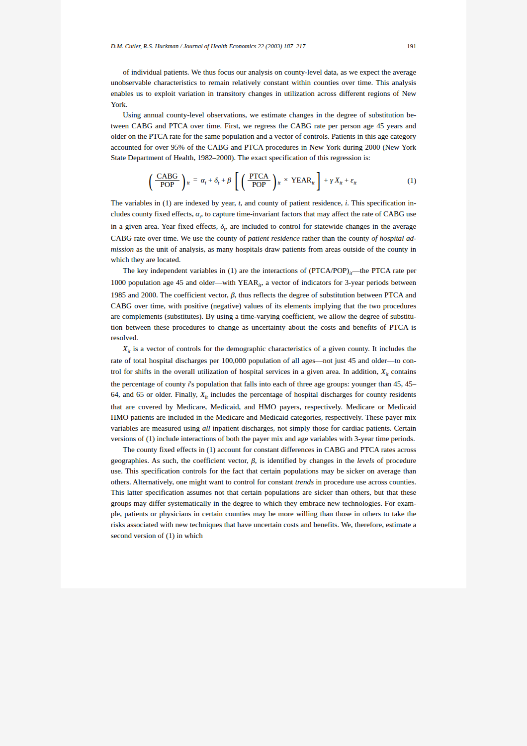D.M. Cutler, R.S. Huckman / Journal of Health Economics 22 (2003) 187–217 191
of individual patients. We thus focus our analysis on county-level data, as we expect the average unobservable characteristics to remain relatively constant within counties over time. This analysis enables us to exploit variation in transitory changes in utilization across different regions of New York.
Using annual county-level observations, we estimate changes in the degree of substitution between CABG and PTCA over time. First, we regress the CABG rate per person age 45 years and older on the PTCA rate for the same population and a vector of controls. Patients in this age category accounted for over 95% of the CABG and PTCA procedures in New York during 2000 (New York State Department of Health, 1982–2000). The exact specification of this regression is:
(CABG POP) it = αi + δt + β [(PTCA POP) it × YEARit] + γ Xit + εit (1)
The variables in (1) are indexed by year, t, and county of patient residence, i. This specification includes county fixed effects, αi, to capture time-invariant factors that may affect the rate of CABG use in a given area. Year fixed effects, δt, are included to control for statewide changes in the average CABG rate over time. We use the county of patient residence rather than the county of hospital admission as the unit of analysis, as many hospitals draw patients from areas outside of the county in which they are located.
The key independent variables in (1) are the interactions of (PTCA/POP)it—the PTCA rate per 1000 population age 45 and older—with YEARit, a vector of indicators for 3-year periods between 1985 and 2000. The coefficient vector, β, thus reflects the degree of substitution between PTCA and CABG over time, with positive (negative) values of its elements implying that the two procedures are complements (substitutes). By using a time-varying coefficient, we allow the degree of substitution between these procedures to change as uncertainty about the costs and benefits of PTCA is resolved.
Xit is a vector of controls for the demographic characteristics of a given county. It includes the rate of total hospital discharges per 100,000 population of all ages—not just 45 and older—to control for shifts in the overall utilization of hospital services in a given area. In addition, Xit contains the percentage of county i's population that falls into each of three age groups: younger than 45, 45–64, and 65 or older. Finally, Xit includes the percentage of hospital discharges for county residents that are covered by Medicare, Medicaid, and HMO payers, respectively. Medicare or Medicaid HMO patients are included in the Medicare and Medicaid categories, respectively. These payer mix variables are measured using all inpatient discharges, not simply those for cardiac patients. Certain versions of (1) include interactions of both the payer mix and age variables with 3-year time periods.
The county fixed effects in (1) account for constant differences in CABG and PTCA rates across geographies. As such, the coefficient vector, β, is identified by changes in the levels of procedure use. This specification controls for the fact that certain populations may be sicker on average than others. Alternatively, one might want to control for constant trends in procedure use across counties. This latter specification assumes not that certain populations are sicker than others, but that these groups may differ systematically in the degree to which they embrace new technologies. For example, patients or physicians in certain counties may be more willing than those in others to take the risks associated with new techniques that have uncertain costs and benefits. We, therefore, estimate a second version of (1) in which